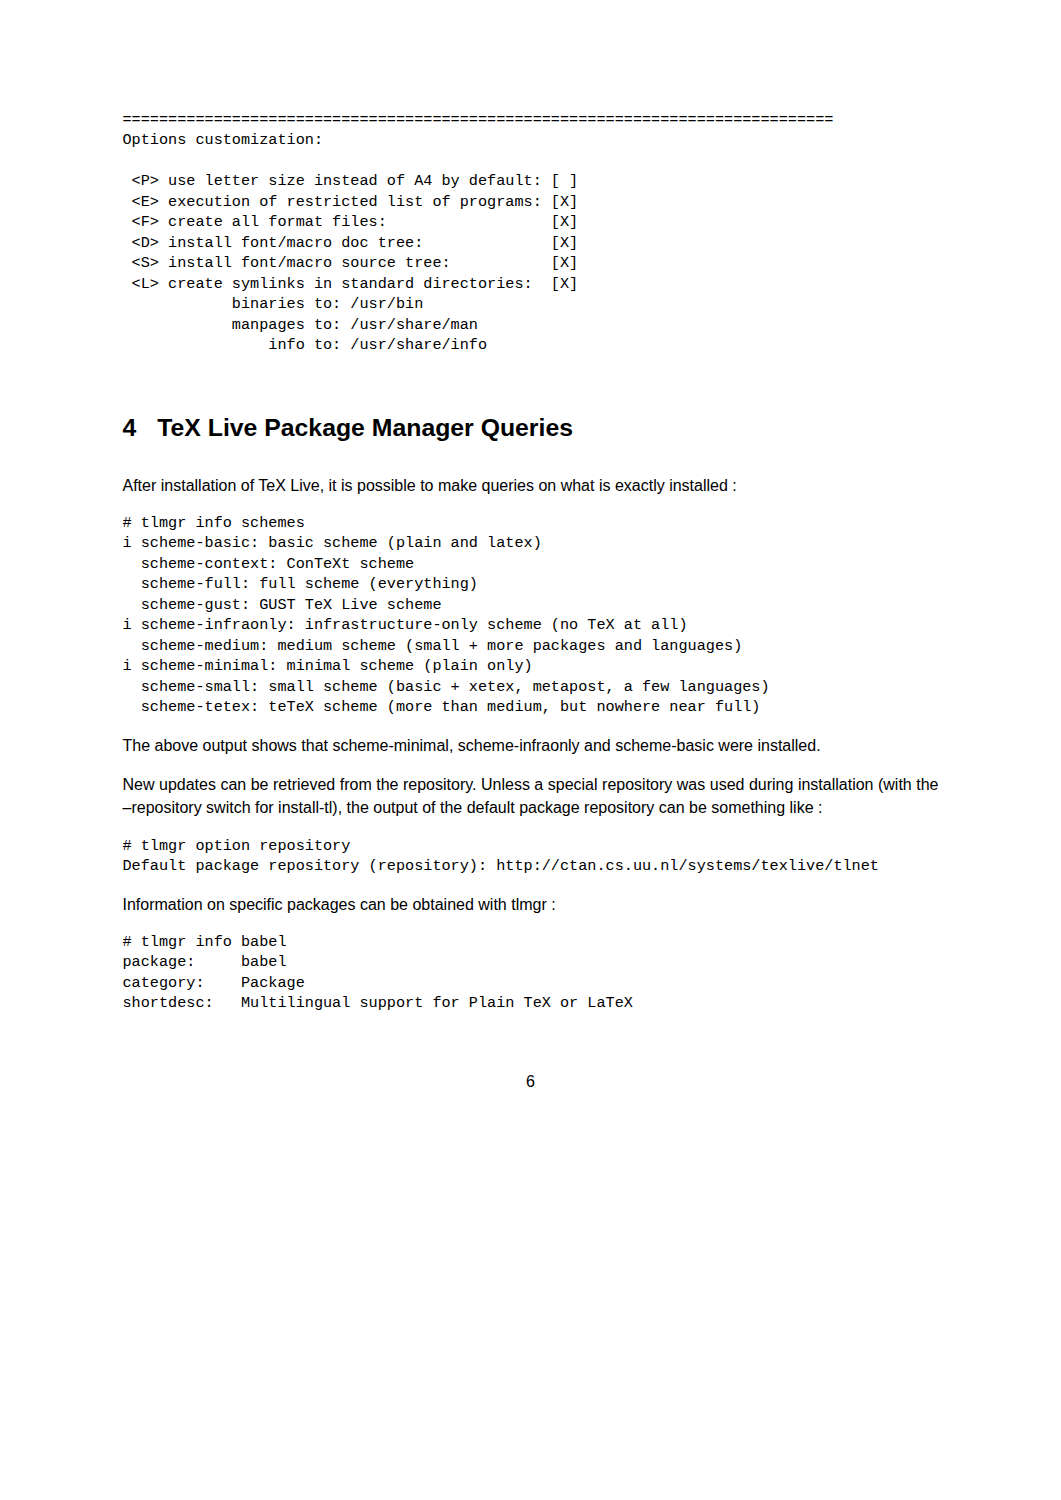==============================================================================
Options customization:

 <P> use letter size instead of A4 by default: [ ]
 <E> execution of restricted list of programs: [X]
 <F> create all format files:                  [X]
 <D> install font/macro doc tree:              [X]
 <S> install font/macro source tree:           [X]
 <L> create symlinks in standard directories:  [X]
            binaries to: /usr/bin
            manpages to: /usr/share/man
                info to: /usr/share/info
4 TeX Live Package Manager Queries
After installation of TeX Live, it is possible to make queries on what is exactly installed :
# tlmgr info schemes
i scheme-basic: basic scheme (plain and latex)
  scheme-context: ConTeXt scheme
  scheme-full: full scheme (everything)
  scheme-gust: GUST TeX Live scheme
i scheme-infraonly: infrastructure-only scheme (no TeX at all)
  scheme-medium: medium scheme (small + more packages and languages)
i scheme-minimal: minimal scheme (plain only)
  scheme-small: small scheme (basic + xetex, metapost, a few languages)
  scheme-tetex: teTeX scheme (more than medium, but nowhere near full)
The above output shows that scheme-minimal, scheme-infraonly and scheme-basic were installed.
New updates can be retrieved from the repository. Unless a special repository was used during installation (with the –repository switch for install-tl), the output of the default package repository can be something like :
# tlmgr option repository
Default package repository (repository): http://ctan.cs.uu.nl/systems/texlive/tlnet
Information on specific packages can be obtained with tlmgr :
# tlmgr info babel
package:     babel
category:    Package
shortdesc:   Multilingual support for Plain TeX or LaTeX
6